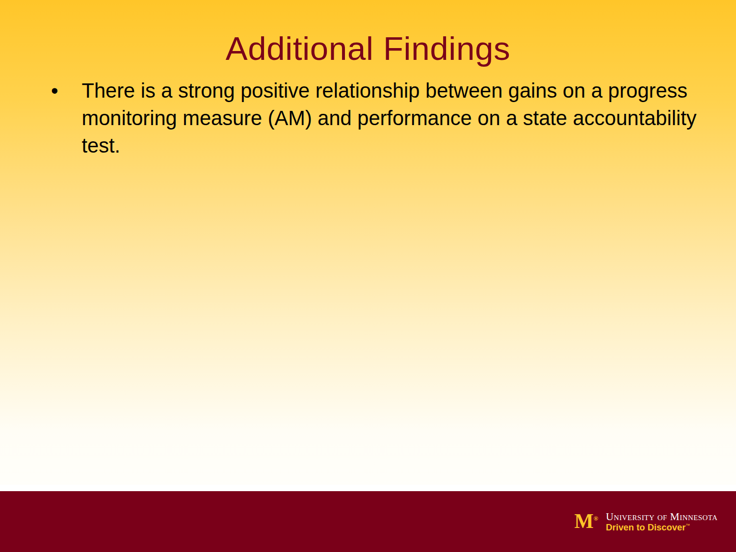Additional Findings
There is a strong positive relationship between gains on a progress monitoring measure (AM) and performance on a state accountability test.
M® University of Minnesota Driven to Discover™